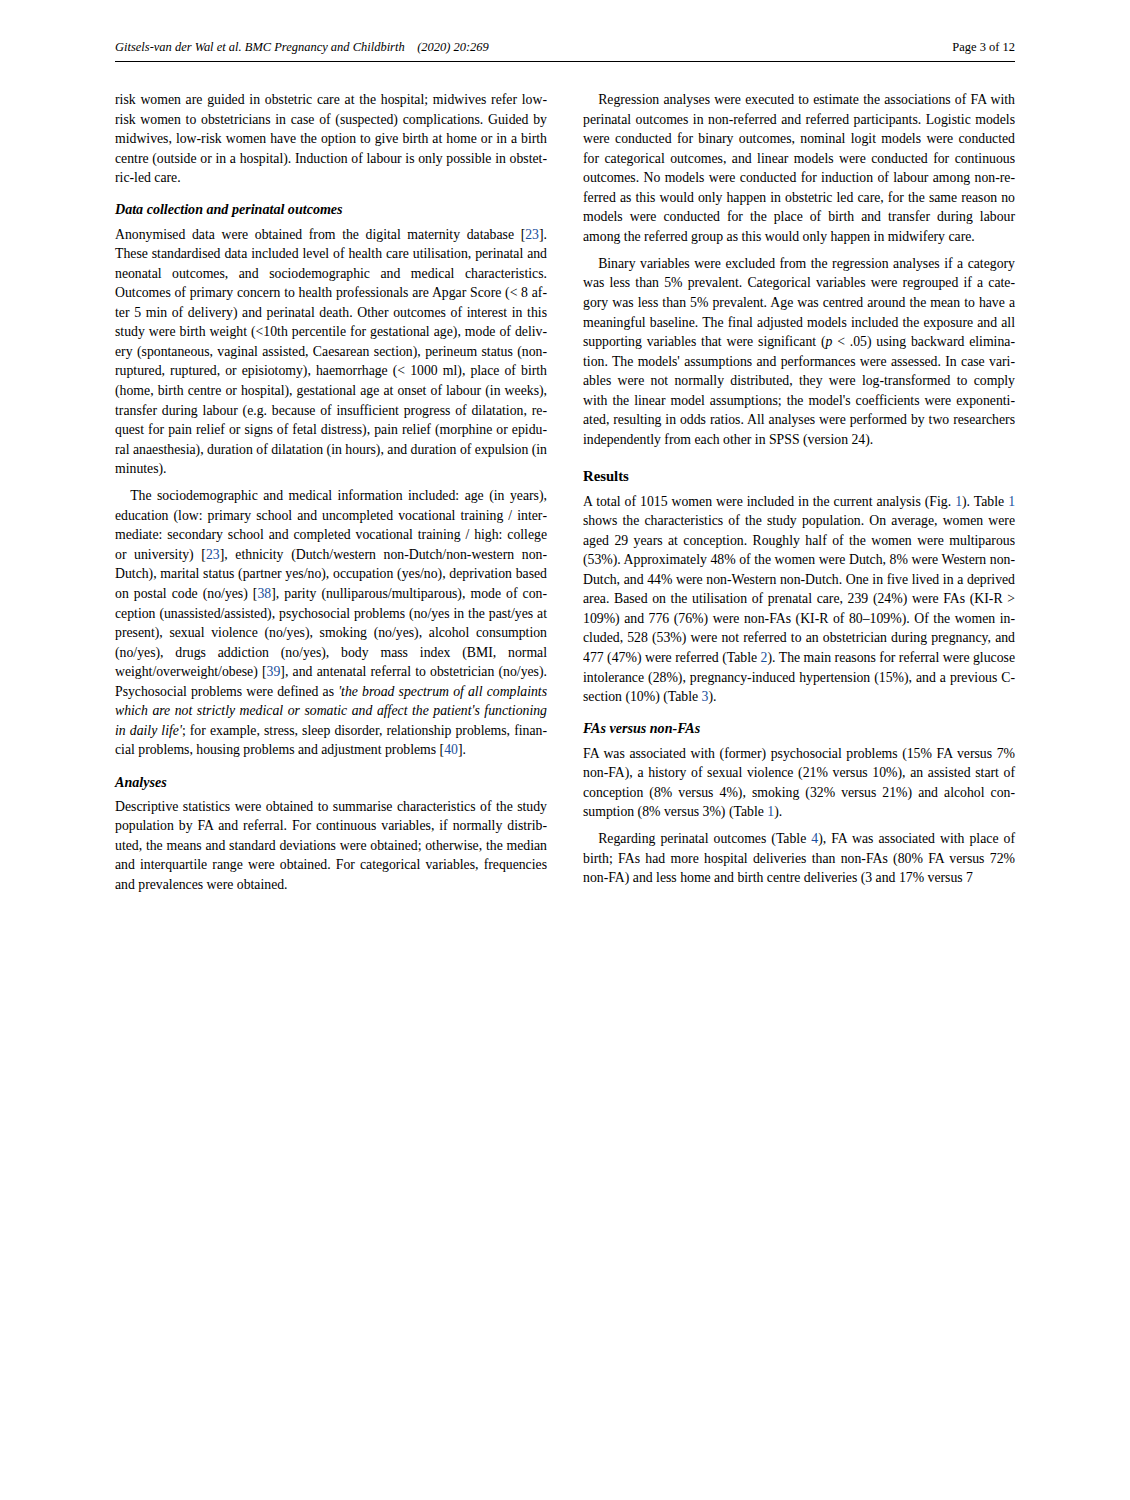Gitsels-van der Wal et al. BMC Pregnancy and Childbirth (2020) 20:269
Page 3 of 12
risk women are guided in obstetric care at the hospital; midwives refer low-risk women to obstetricians in case of (suspected) complications. Guided by midwives, low-risk women have the option to give birth at home or in a birth centre (outside or in a hospital). Induction of labour is only possible in obstetric-led care.
Data collection and perinatal outcomes
Anonymised data were obtained from the digital maternity database [23]. These standardised data included level of health care utilisation, perinatal and neonatal outcomes, and sociodemographic and medical characteristics. Outcomes of primary concern to health professionals are Apgar Score (< 8 after 5 min of delivery) and perinatal death. Other outcomes of interest in this study were birth weight (<10th percentile for gestational age), mode of delivery (spontaneous, vaginal assisted, Caesarean section), perineum status (non-ruptured, ruptured, or episiotomy), haemorrhage (< 1000 ml), place of birth (home, birth centre or hospital), gestational age at onset of labour (in weeks), transfer during labour (e.g. because of insufficient progress of dilatation, request for pain relief or signs of fetal distress), pain relief (morphine or epidural anaesthesia), duration of dilatation (in hours), and duration of expulsion (in minutes).
The sociodemographic and medical information included: age (in years), education (low: primary school and uncompleted vocational training / intermediate: secondary school and completed vocational training / high: college or university) [23], ethnicity (Dutch/western non-Dutch/non-western non-Dutch), marital status (partner yes/no), occupation (yes/no), deprivation based on postal code (no/yes) [38], parity (nulliparous/multiparous), mode of conception (unassisted/assisted), psychosocial problems (no/yes in the past/yes at present), sexual violence (no/yes), smoking (no/yes), alcohol consumption (no/yes), drugs addiction (no/yes), body mass index (BMI, normal weight/overweight/obese) [39], and antenatal referral to obstetrician (no/yes). Psychosocial problems were defined as 'the broad spectrum of all complaints which are not strictly medical or somatic and affect the patient's functioning in daily life'; for example, stress, sleep disorder, relationship problems, financial problems, housing problems and adjustment problems [40].
Analyses
Descriptive statistics were obtained to summarise characteristics of the study population by FA and referral. For continuous variables, if normally distributed, the means and standard deviations were obtained; otherwise, the median and interquartile range were obtained. For categorical variables, frequencies and prevalences were obtained.
Regression analyses were executed to estimate the associations of FA with perinatal outcomes in non-referred and referred participants. Logistic models were conducted for binary outcomes, nominal logit models were conducted for categorical outcomes, and linear models were conducted for continuous outcomes. No models were conducted for induction of labour among non-referred as this would only happen in obstetric led care, for the same reason no models were conducted for the place of birth and transfer during labour among the referred group as this would only happen in midwifery care.
Binary variables were excluded from the regression analyses if a category was less than 5% prevalent. Categorical variables were regrouped if a category was less than 5% prevalent. Age was centred around the mean to have a meaningful baseline. The final adjusted models included the exposure and all supporting variables that were significant (p < .05) using backward elimination. The models' assumptions and performances were assessed. In case variables were not normally distributed, they were log-transformed to comply with the linear model assumptions; the model's coefficients were exponentiated, resulting in odds ratios. All analyses were performed by two researchers independently from each other in SPSS (version 24).
Results
A total of 1015 women were included in the current analysis (Fig. 1). Table 1 shows the characteristics of the study population. On average, women were aged 29 years at conception. Roughly half of the women were multiparous (53%). Approximately 48% of the women were Dutch, 8% were Western non-Dutch, and 44% were non-Western non-Dutch. One in five lived in a deprived area. Based on the utilisation of prenatal care, 239 (24%) were FAs (KI-R > 109%) and 776 (76%) were non-FAs (KI-R of 80–109%). Of the women included, 528 (53%) were not referred to an obstetrician during pregnancy, and 477 (47%) were referred (Table 2). The main reasons for referral were glucose intolerance (28%), pregnancy-induced hypertension (15%), and a previous C-section (10%) (Table 3).
FAs versus non-FAs
FA was associated with (former) psychosocial problems (15% FA versus 7% non-FA), a history of sexual violence (21% versus 10%), an assisted start of conception (8% versus 4%), smoking (32% versus 21%) and alcohol consumption (8% versus 3%) (Table 1).
Regarding perinatal outcomes (Table 4), FA was associated with place of birth; FAs had more hospital deliveries than non-FAs (80% FA versus 72% non-FA) and less home and birth centre deliveries (3 and 17% versus 7